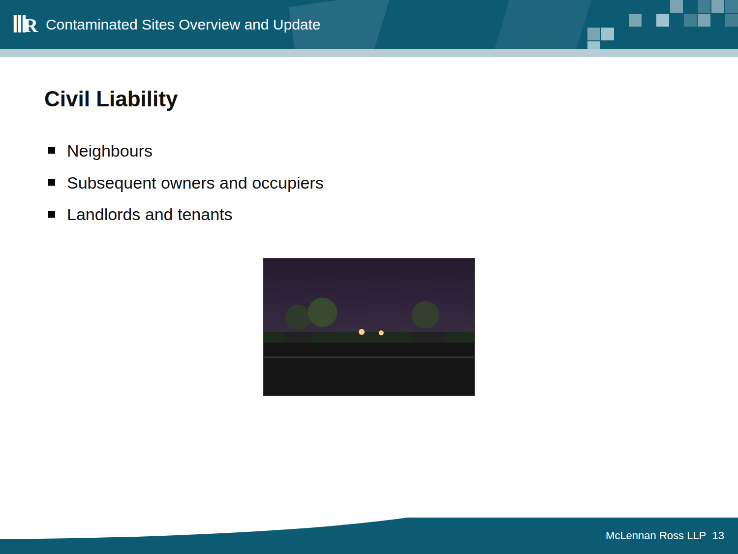ⅢR
Contaminated Sites Overview and Update
Civil Liability
Neighbours
Subsequent owners and occupiers
Landlords and tenants
McLennan Ross LLP 13